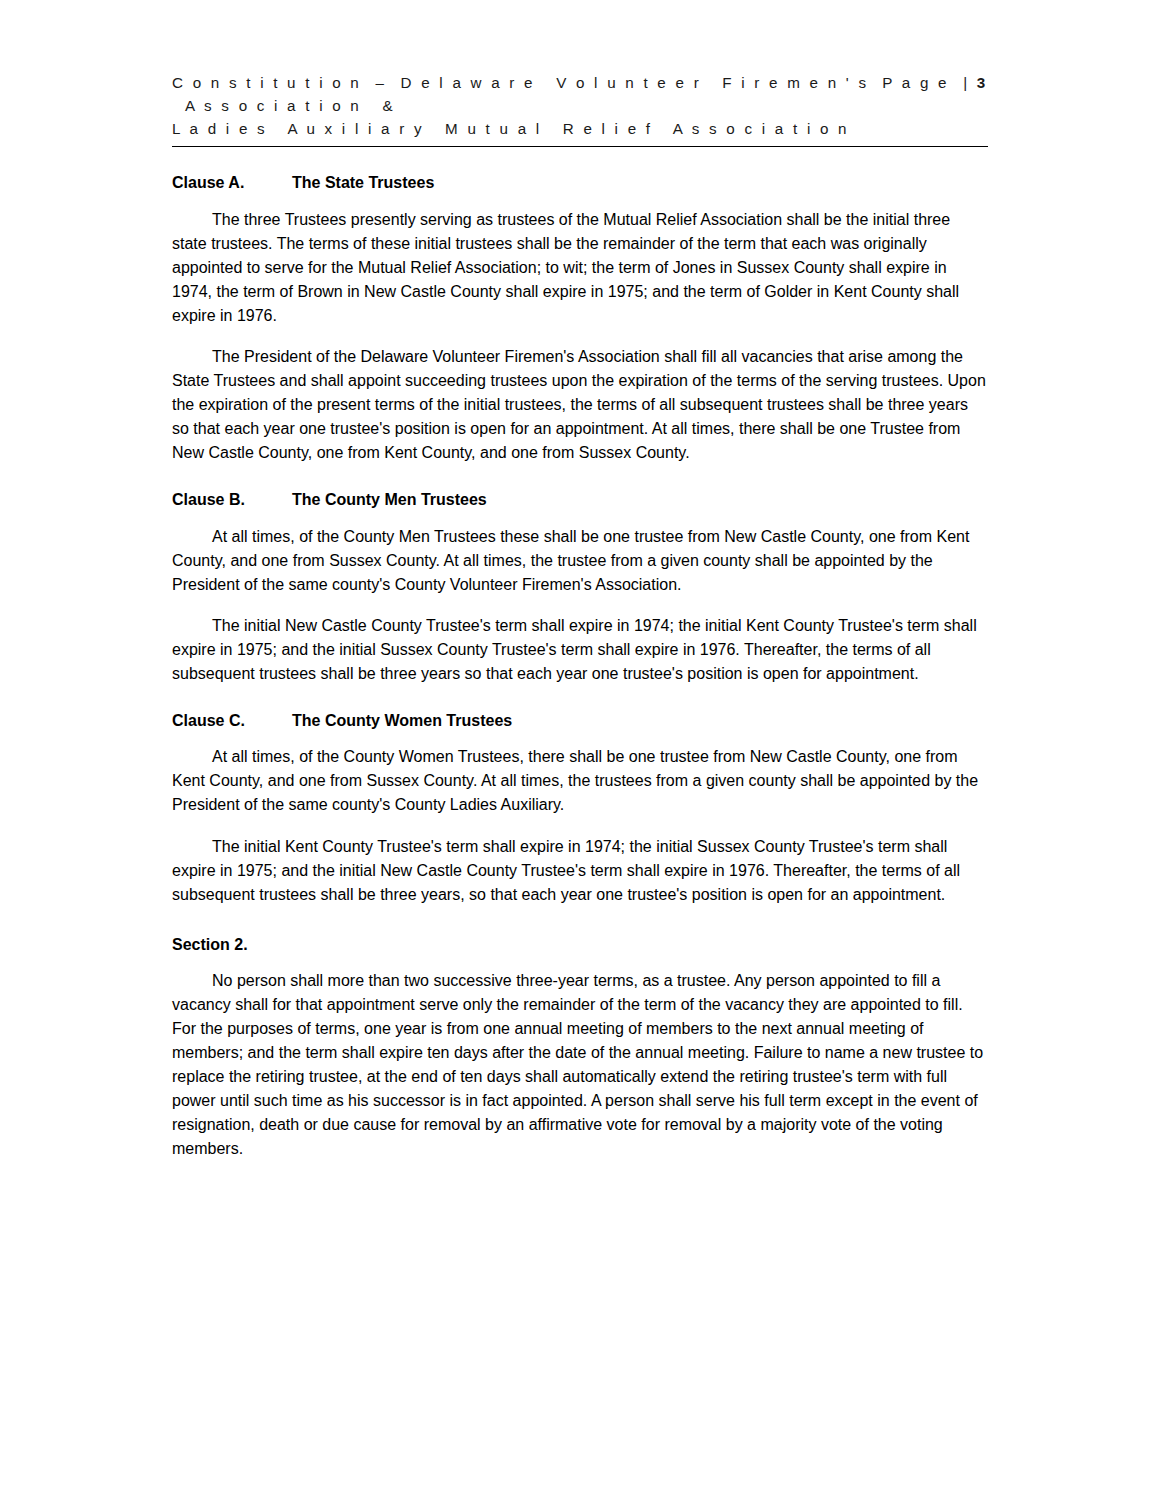P a g e | 3 C o n s t i t u t i o n – D e l a w a r e V o l u n t e e r F i r e m e n ' s A s s o c i a t i o n & L a d i e s A u x i l i a r y M u t u a l R e l i e f A s s o c i a t i o n
Clause A. The State Trustees
The three Trustees presently serving as trustees of the Mutual Relief Association shall be the initial three state trustees. The terms of these initial trustees shall be the remainder of the term that each was originally appointed to serve for the Mutual Relief Association; to wit; the term of Jones in Sussex County shall expire in 1974, the term of Brown in New Castle County shall expire in 1975; and the term of Golder in Kent County shall expire in 1976.
The President of the Delaware Volunteer Firemen's Association shall fill all vacancies that arise among the State Trustees and shall appoint succeeding trustees upon the expiration of the terms of the serving trustees. Upon the expiration of the present terms of the initial trustees, the terms of all subsequent trustees shall be three years so that each year one trustee's position is open for an appointment. At all times, there shall be one Trustee from New Castle County, one from Kent County, and one from Sussex County.
Clause B. The County Men Trustees
At all times, of the County Men Trustees these shall be one trustee from New Castle County, one from Kent County, and one from Sussex County. At all times, the trustee from a given county shall be appointed by the President of the same county's County Volunteer Firemen's Association.
The initial New Castle County Trustee's term shall expire in 1974; the initial Kent County Trustee's term shall expire in 1975; and the initial Sussex County Trustee's term shall expire in 1976. Thereafter, the terms of all subsequent trustees shall be three years so that each year one trustee's position is open for appointment.
Clause C. The County Women Trustees
At all times, of the County Women Trustees, there shall be one trustee from New Castle County, one from Kent County, and one from Sussex County. At all times, the trustees from a given county shall be appointed by the President of the same county's County Ladies Auxiliary.
The initial Kent County Trustee's term shall expire in 1974; the initial Sussex County Trustee's term shall expire in 1975; and the initial New Castle County Trustee's term shall expire in 1976. Thereafter, the terms of all subsequent trustees shall be three years, so that each year one trustee's position is open for an appointment.
Section 2.
No person shall more than two successive three-year terms, as a trustee. Any person appointed to fill a vacancy shall for that appointment serve only the remainder of the term of the vacancy they are appointed to fill. For the purposes of terms, one year is from one annual meeting of members to the next annual meeting of members; and the term shall expire ten days after the date of the annual meeting. Failure to name a new trustee to replace the retiring trustee, at the end of ten days shall automatically extend the retiring trustee's term with full power until such time as his successor is in fact appointed. A person shall serve his full term except in the event of resignation, death or due cause for removal by an affirmative vote for removal by a majority vote of the voting members.